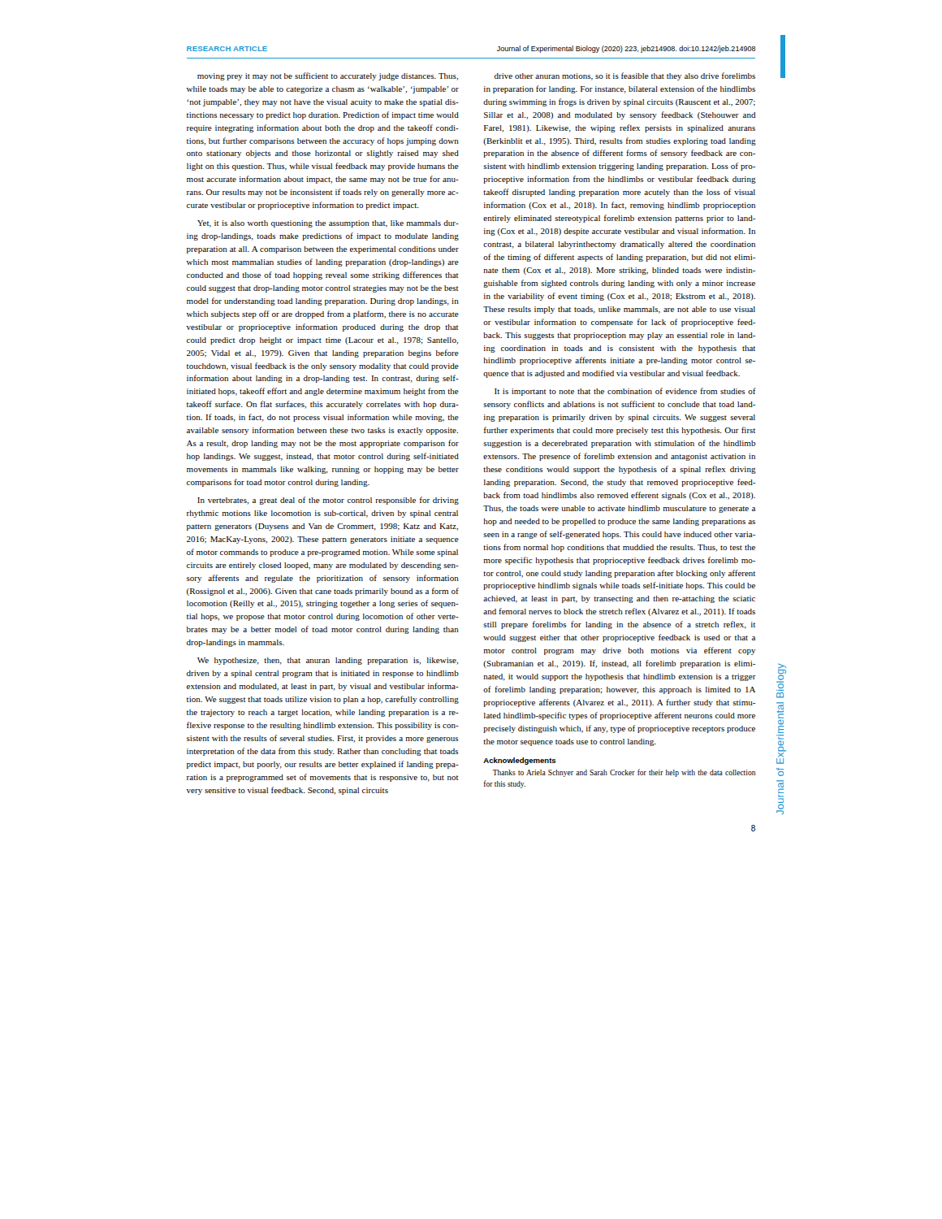RESEARCH ARTICLE
Journal of Experimental Biology (2020) 223, jeb214908. doi:10.1242/jeb.214908
moving prey it may not be sufficient to accurately judge distances. Thus, while toads may be able to categorize a chasm as ‘walkable’, ‘jumpable’ or ‘not jumpable’, they may not have the visual acuity to make the spatial distinctions necessary to predict hop duration. Prediction of impact time would require integrating information about both the drop and the takeoff conditions, but further comparisons between the accuracy of hops jumping down onto stationary objects and those horizontal or slightly raised may shed light on this question. Thus, while visual feedback may provide humans the most accurate information about impact, the same may not be true for anurans. Our results may not be inconsistent if toads rely on generally more accurate vestibular or proprioceptive information to predict impact.
Yet, it is also worth questioning the assumption that, like mammals during drop-landings, toads make predictions of impact to modulate landing preparation at all. A comparison between the experimental conditions under which most mammalian studies of landing preparation (drop-landings) are conducted and those of toad hopping reveal some striking differences that could suggest that drop-landing motor control strategies may not be the best model for understanding toad landing preparation. During drop landings, in which subjects step off or are dropped from a platform, there is no accurate vestibular or proprioceptive information produced during the drop that could predict drop height or impact time (Lacour et al., 1978; Santello, 2005; Vidal et al., 1979). Given that landing preparation begins before touchdown, visual feedback is the only sensory modality that could provide information about landing in a drop-landing test. In contrast, during self-initiated hops, takeoff effort and angle determine maximum height from the takeoff surface. On flat surfaces, this accurately correlates with hop duration. If toads, in fact, do not process visual information while moving, the available sensory information between these two tasks is exactly opposite. As a result, drop landing may not be the most appropriate comparison for hop landings. We suggest, instead, that motor control during self-initiated movements in mammals like walking, running or hopping may be better comparisons for toad motor control during landing.
In vertebrates, a great deal of the motor control responsible for driving rhythmic motions like locomotion is sub-cortical, driven by spinal central pattern generators (Duysens and Van de Crommert, 1998; Katz and Katz, 2016; MacKay-Lyons, 2002). These pattern generators initiate a sequence of motor commands to produce a pre-programed motion. While some spinal circuits are entirely closed looped, many are modulated by descending sensory afferents and regulate the prioritization of sensory information (Rossignol et al., 2006). Given that cane toads primarily bound as a form of locomotion (Reilly et al., 2015), stringing together a long series of sequential hops, we propose that motor control during locomotion of other vertebrates may be a better model of toad motor control during landing than drop-landings in mammals.
We hypothesize, then, that anuran landing preparation is, likewise, driven by a spinal central program that is initiated in response to hindlimb extension and modulated, at least in part, by visual and vestibular information. We suggest that toads utilize vision to plan a hop, carefully controlling the trajectory to reach a target location, while landing preparation is a reflexive response to the resulting hindlimb extension. This possibility is consistent with the results of several studies. First, it provides a more generous interpretation of the data from this study. Rather than concluding that toads predict impact, but poorly, our results are better explained if landing preparation is a preprogrammed set of movements that is responsive to, but not very sensitive to visual feedback. Second, spinal circuits
drive other anuran motions, so it is feasible that they also drive forelimbs in preparation for landing. For instance, bilateral extension of the hindlimbs during swimming in frogs is driven by spinal circuits (Rauscent et al., 2007; Sillar et al., 2008) and modulated by sensory feedback (Stehouwer and Farel, 1981). Likewise, the wiping reflex persists in spinalized anurans (Berkinblit et al., 1995). Third, results from studies exploring toad landing preparation in the absence of different forms of sensory feedback are consistent with hindlimb extension triggering landing preparation. Loss of proprioceptive information from the hindlimbs or vestibular feedback during takeoff disrupted landing preparation more acutely than the loss of visual information (Cox et al., 2018). In fact, removing hindlimb proprioception entirely eliminated stereotypical forelimb extension patterns prior to landing (Cox et al., 2018) despite accurate vestibular and visual information. In contrast, a bilateral labyrinthectomy dramatically altered the coordination of the timing of different aspects of landing preparation, but did not eliminate them (Cox et al., 2018). More striking, blinded toads were indistinguishable from sighted controls during landing with only a minor increase in the variability of event timing (Cox et al., 2018; Ekstrom et al., 2018). These results imply that toads, unlike mammals, are not able to use visual or vestibular information to compensate for lack of proprioceptive feedback. This suggests that proprioception may play an essential role in landing coordination in toads and is consistent with the hypothesis that hindlimb proprioceptive afferents initiate a pre-landing motor control sequence that is adjusted and modified via vestibular and visual feedback.
It is important to note that the combination of evidence from studies of sensory conflicts and ablations is not sufficient to conclude that toad landing preparation is primarily driven by spinal circuits. We suggest several further experiments that could more precisely test this hypothesis. Our first suggestion is a decerebrated preparation with stimulation of the hindlimb extensors. The presence of forelimb extension and antagonist activation in these conditions would support the hypothesis of a spinal reflex driving landing preparation. Second, the study that removed proprioceptive feedback from toad hindlimbs also removed efferent signals (Cox et al., 2018). Thus, the toads were unable to activate hindlimb musculature to generate a hop and needed to be propelled to produce the same landing preparations as seen in a range of self-generated hops. This could have induced other variations from normal hop conditions that muddied the results. Thus, to test the more specific hypothesis that proprioceptive feedback drives forelimb motor control, one could study landing preparation after blocking only afferent proprioceptive hindlimb signals while toads self-initiate hops. This could be achieved, at least in part, by transecting and then re-attaching the sciatic and femoral nerves to block the stretch reflex (Alvarez et al., 2011). If toads still prepare forelimbs for landing in the absence of a stretch reflex, it would suggest either that other proprioceptive feedback is used or that a motor control program may drive both motions via efferent copy (Subramanian et al., 2019). If, instead, all forelimb preparation is eliminated, it would support the hypothesis that hindlimb extension is a trigger of forelimb landing preparation; however, this approach is limited to 1A proprioceptive afferents (Alvarez et al., 2011). A further study that stimulated hindlimb-specific types of proprioceptive afferent neurons could more precisely distinguish which, if any, type of proprioceptive receptors produce the motor sequence toads use to control landing.
Acknowledgements
Thanks to Ariela Schnyer and Sarah Crocker for their help with the data collection for this study.
Journal of Experimental Biology
8